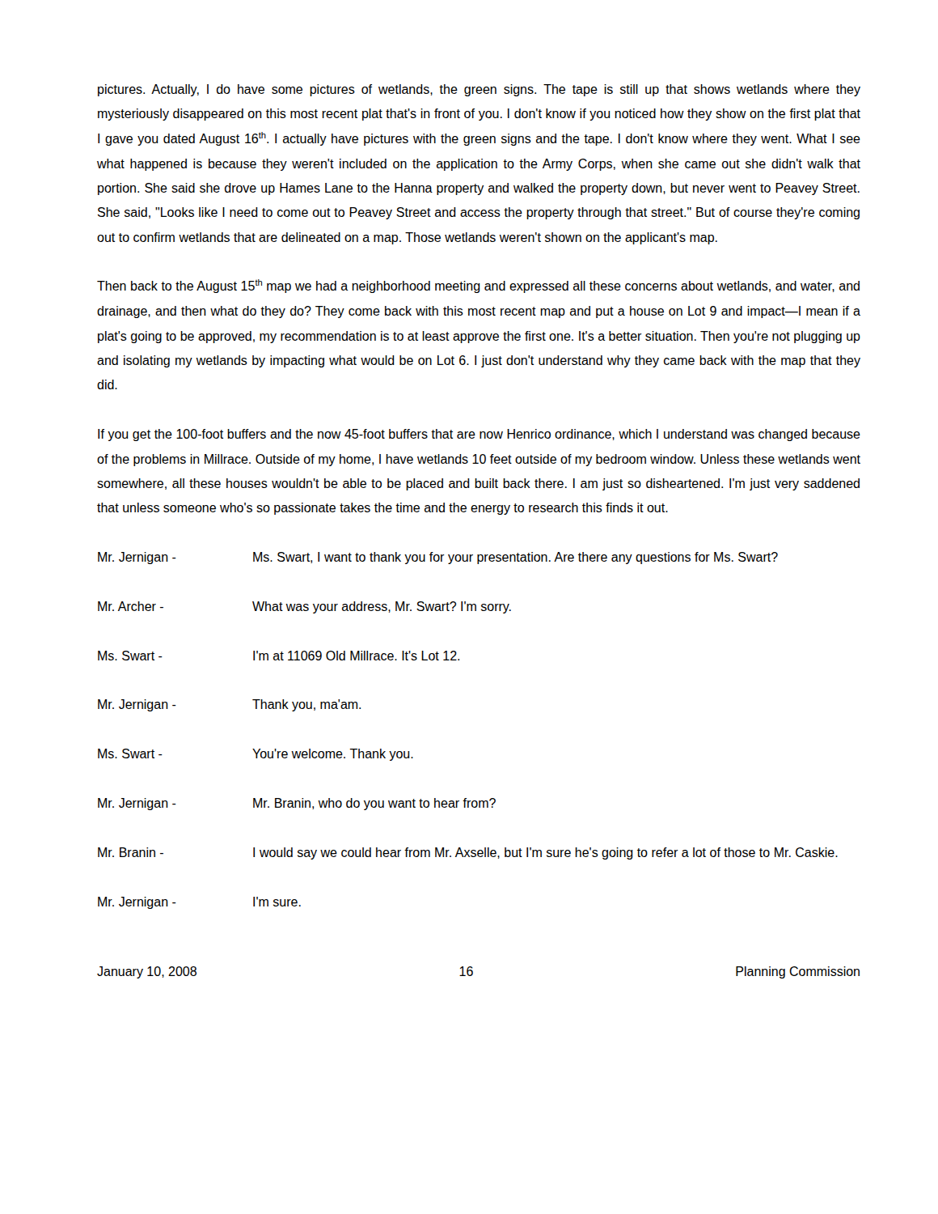pictures. Actually, I do have some pictures of wetlands, the green signs. The tape is still up that shows wetlands where they mysteriously disappeared on this most recent plat that's in front of you. I don't know if you noticed how they show on the first plat that I gave you dated August 16th. I actually have pictures with the green signs and the tape. I don't know where they went. What I see what happened is because they weren't included on the application to the Army Corps, when she came out she didn't walk that portion. She said she drove up Hames Lane to the Hanna property and walked the property down, but never went to Peavey Street. She said, "Looks like I need to come out to Peavey Street and access the property through that street." But of course they're coming out to confirm wetlands that are delineated on a map. Those wetlands weren't shown on the applicant's map.
Then back to the August 15th map we had a neighborhood meeting and expressed all these concerns about wetlands, and water, and drainage, and then what do they do? They come back with this most recent map and put a house on Lot 9 and impact—I mean if a plat's going to be approved, my recommendation is to at least approve the first one. It's a better situation. Then you're not plugging up and isolating my wetlands by impacting what would be on Lot 6. I just don't understand why they came back with the map that they did.
If you get the 100-foot buffers and the now 45-foot buffers that are now Henrico ordinance, which I understand was changed because of the problems in Millrace. Outside of my home, I have wetlands 10 feet outside of my bedroom window. Unless these wetlands went somewhere, all these houses wouldn't be able to be placed and built back there. I am just so disheartened. I'm just very saddened that unless someone who's so passionate takes the time and the energy to research this finds it out.
Mr. Jernigan -
Ms. Swart, I want to thank you for your presentation. Are there any questions for Ms. Swart?
Mr. Archer -
What was your address, Mr. Swart? I'm sorry.
Ms. Swart -
I'm at 11069 Old Millrace. It's Lot 12.
Mr. Jernigan -
Thank you, ma'am.
Ms. Swart -
You're welcome. Thank you.
Mr. Jernigan -
Mr. Branin, who do you want to hear from?
Mr. Branin -
I would say we could hear from Mr. Axselle, but I'm sure he's going to refer a lot of those to Mr. Caskie.
Mr. Jernigan -
I'm sure.
January 10, 2008
16
Planning Commission